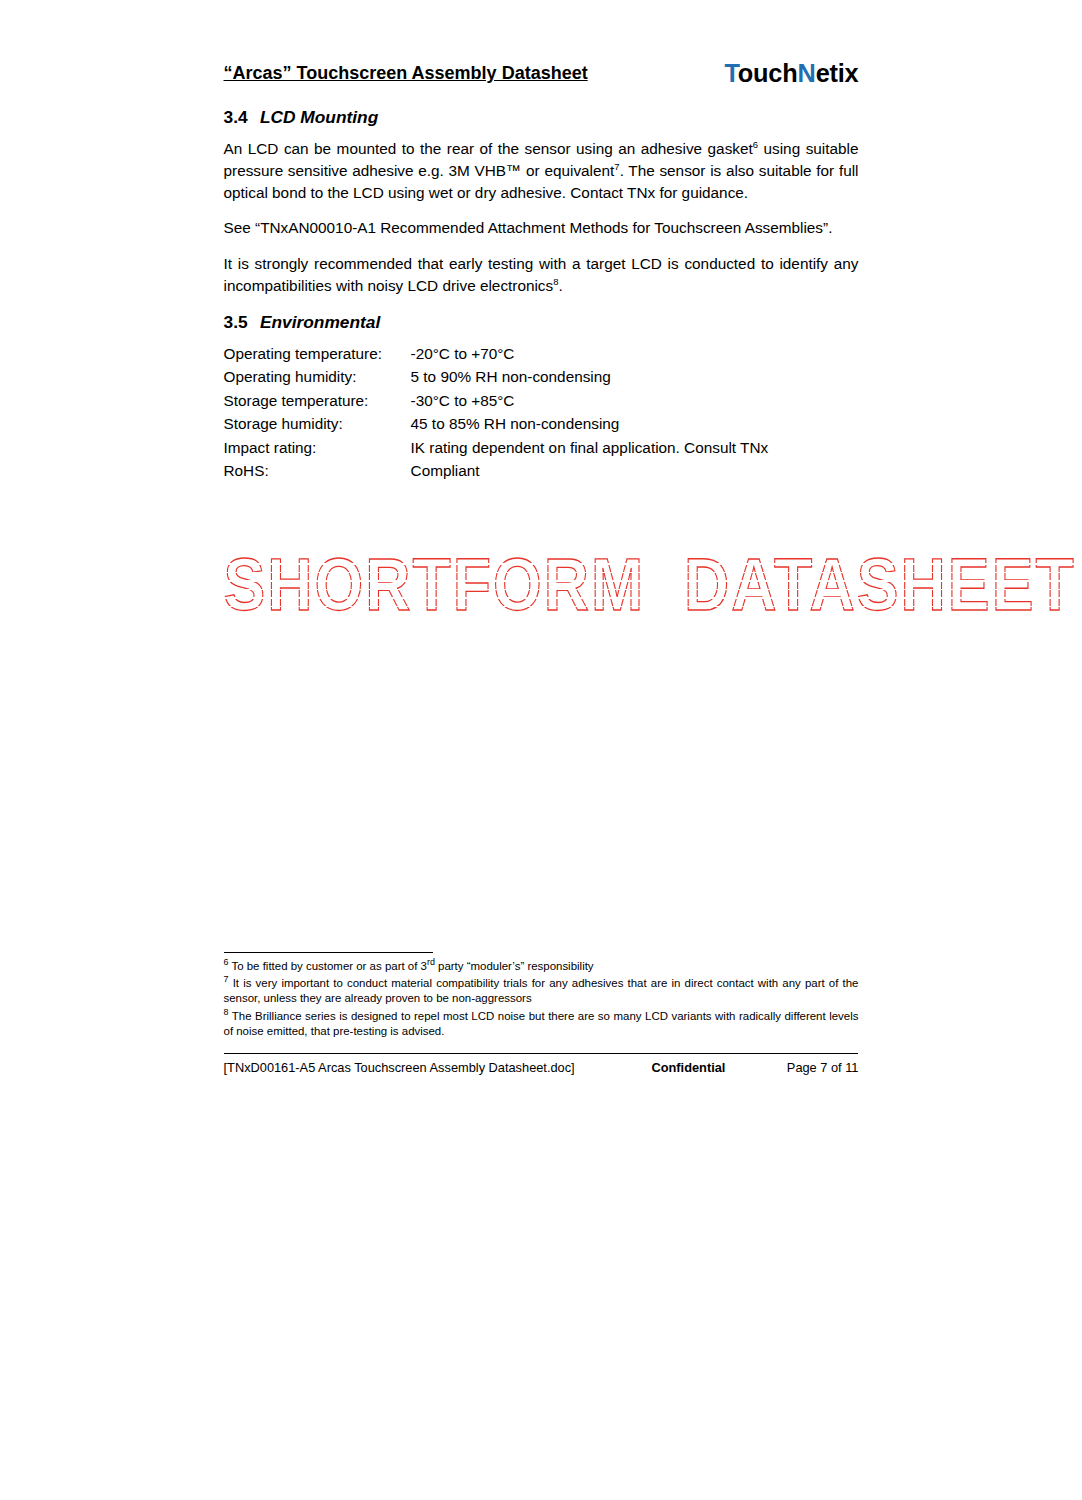“Arcas” Touchscreen Assembly Datasheet
Touch Netix
3.4 LCD Mounting
An LCD can be mounted to the rear of the sensor using an adhesive gasket6 using suitable pressure sensitive adhesive e.g. 3M VHB™ or equivalent7. The sensor is also suitable for full optical bond to the LCD using wet or dry adhesive. Contact TNx for guidance.
See “TNxAN00010-A1 Recommended Attachment Methods for Touchscreen Assemblies”.
It is strongly recommended that early testing with a target LCD is conducted to identify any incompatibilities with noisy LCD drive electronics8.
3.5 Environmental
| Operating temperature: | -20°C to +70°C |
| Operating humidity: | 5 to 90% RH non-condensing |
| Storage temperature: | -30°C to +85°C |
| Storage humidity: | 45 to 85% RH non-condensing |
| Impact rating: | IK rating dependent on final application. Consult TNx |
| RoHS: | Compliant |
SHORTFORM DATASHEET
6 To be fitted by customer or as part of 3rd party “moduler’s” responsibility
7 It is very important to conduct material compatibility trials for any adhesives that are in direct contact with any part of the sensor, unless they are already proven to be non-aggressors
8 The Brilliance series is designed to repel most LCD noise but there are so many LCD variants with radically different levels of noise emitted, that pre-testing is advised.
[TNxD00161-A5 Arcas Touchscreen Assembly Datasheet.doc]
Confidential
Page 7 of 11